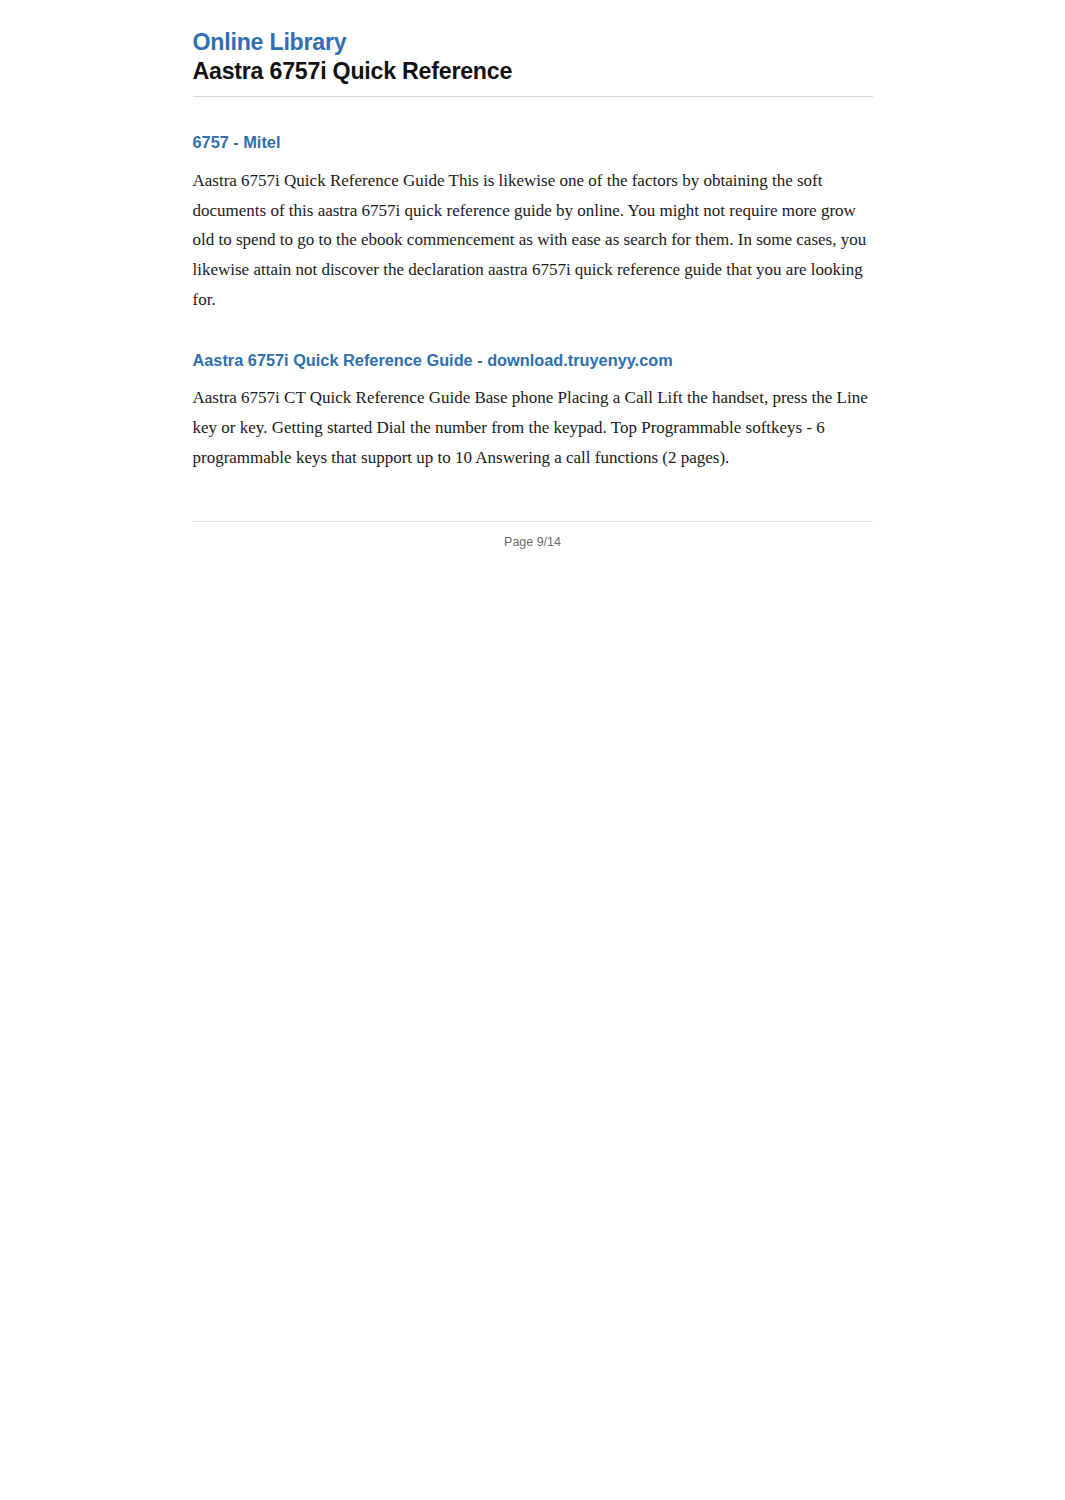Online Library Aastra 6757i Quick Reference
6757 - Mitel
Aastra 6757i Quick Reference Guide This is likewise one of the factors by obtaining the soft documents of this aastra 6757i quick reference guide by online. You might not require more grow old to spend to go to the ebook commencement as with ease as search for them. In some cases, you likewise attain not discover the declaration aastra 6757i quick reference guide that you are looking for.
Aastra 6757i Quick Reference Guide - download.truyenyy.com
Aastra 6757i CT Quick Reference Guide Base phone Placing a Call Lift the handset, press the Line key or key. Getting started Dial the number from the keypad. Top Programmable softkeys - 6 programmable keys that support up to 10 Answering a call functions (2 pages).
Page 9/14